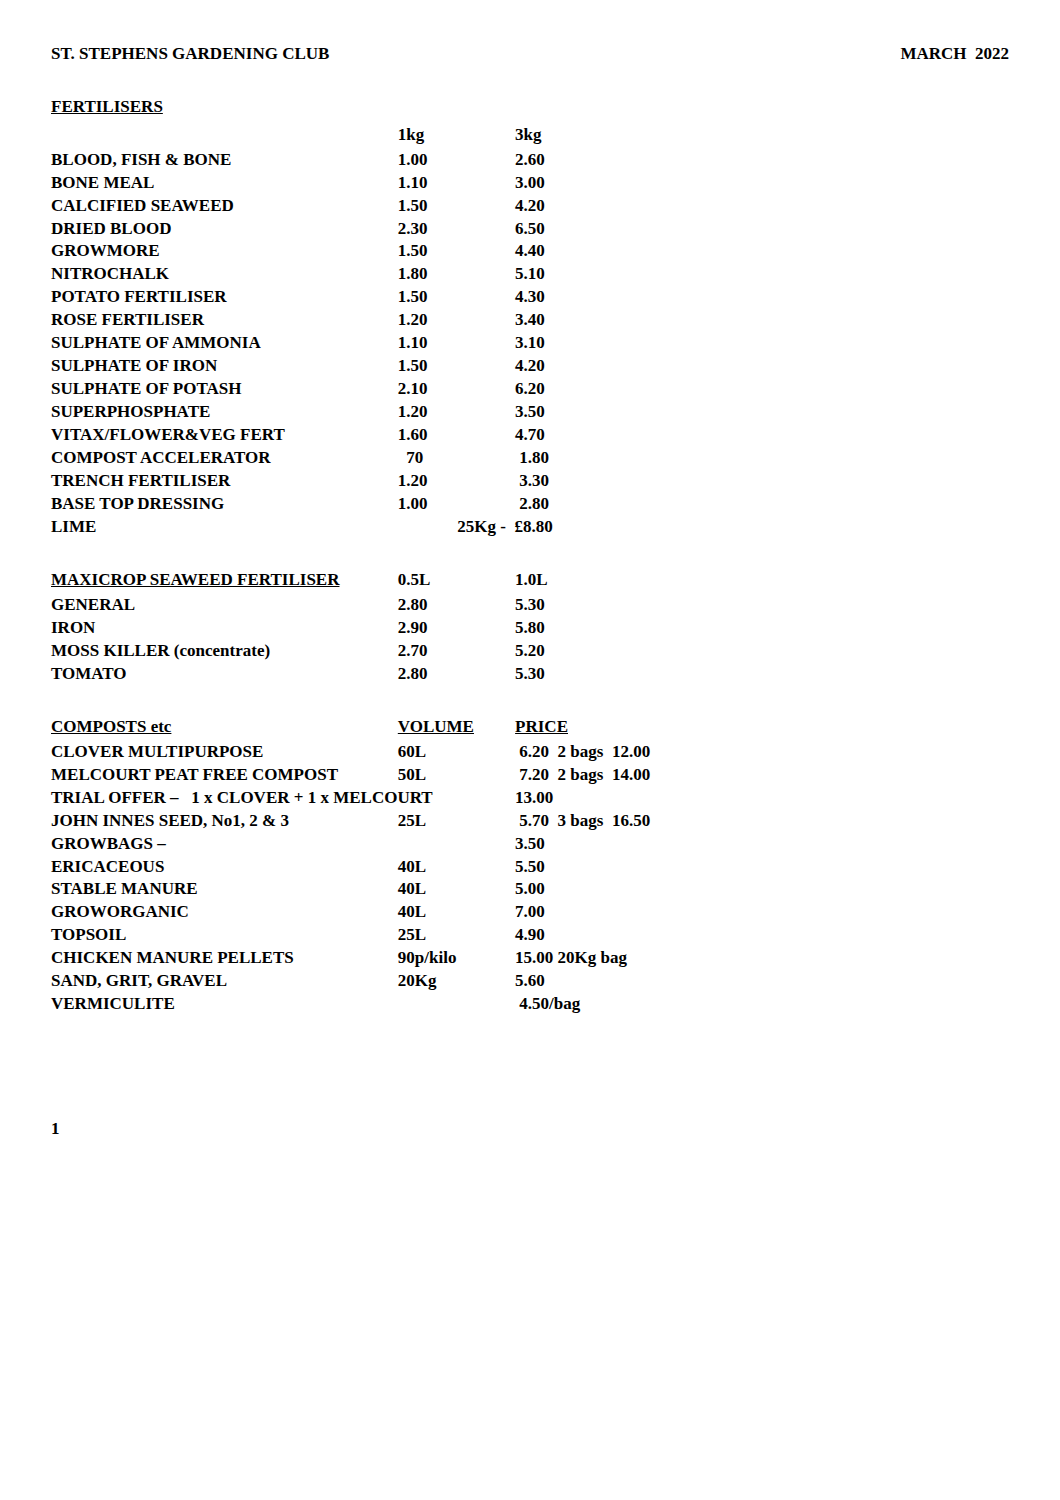ST. STEPHENS GARDENING CLUB
MARCH 2022
FERTILISERS
| | 1kg | 3kg |
| BLOOD, FISH & BONE | 1.00 | 2.60 |
| BONE MEAL | 1.10 | 3.00 |
| CALCIFIED SEAWEED | 1.50 | 4.20 |
| DRIED BLOOD | 2.30 | 6.50 |
| GROWMORE | 1.50 | 4.40 |
| NITROCHALK | 1.80 | 5.10 |
| POTATO FERTILISER | 1.50 | 4.30 |
| ROSE FERTILISER | 1.20 | 3.40 |
| SULPHATE OF AMMONIA | 1.10 | 3.10 |
| SULPHATE OF IRON | 1.50 | 4.20 |
| SULPHATE OF POTASH | 2.10 | 6.20 |
| SUPERPHOSPHATE | 1.20 | 3.50 |
| VITAX/FLOWER&VEG FERT | 1.60 | 4.70 |
| COMPOST ACCELERATOR | 70 | 1.80 |
| TRENCH FERTILISER | 1.20 | 3.30 |
| BASE TOP DRESSING | 1.00 | 2.80 |
| LIME | 25Kg - £8.80 |
| MAXICROP SEAWEED FERTILISER | 0.5L | 1.0L |
| GENERAL | 2.80 | 5.30 |
| IRON | 2.90 | 5.80 |
| MOSS KILLER (concentrate) | 2.70 | 5.20 |
| TOMATO | 2.80 | 5.30 |
| COMPOSTS etc | VOLUME | PRICE |
| CLOVER MULTIPURPOSE | 60L | 6.20 2 bags 12.00 |
| MELCOURT PEAT FREE COMPOST | 50L | 7.20 2 bags 14.00 |
| TRIAL OFFER – 1 x CLOVER + 1 x MELCOURT | 13.00 |
| JOHN INNES SEED, No1, 2 & 3 | 25L | 5.70 3 bags 16.50 |
| GROWBAGS – | | 3.50 |
| ERICACEOUS | 40L | 5.50 |
| STABLE MANURE | 40L | 5.00 |
| GROWORGANIC | 40L | 7.00 |
| TOPSOIL | 25L | 4.90 |
| CHICKEN MANURE PELLETS | 90p/kilo | 15.00 20Kg bag |
| SAND, GRIT, GRAVEL | 20Kg | 5.60 |
| VERMICULITE | | 4.50/bag |
1